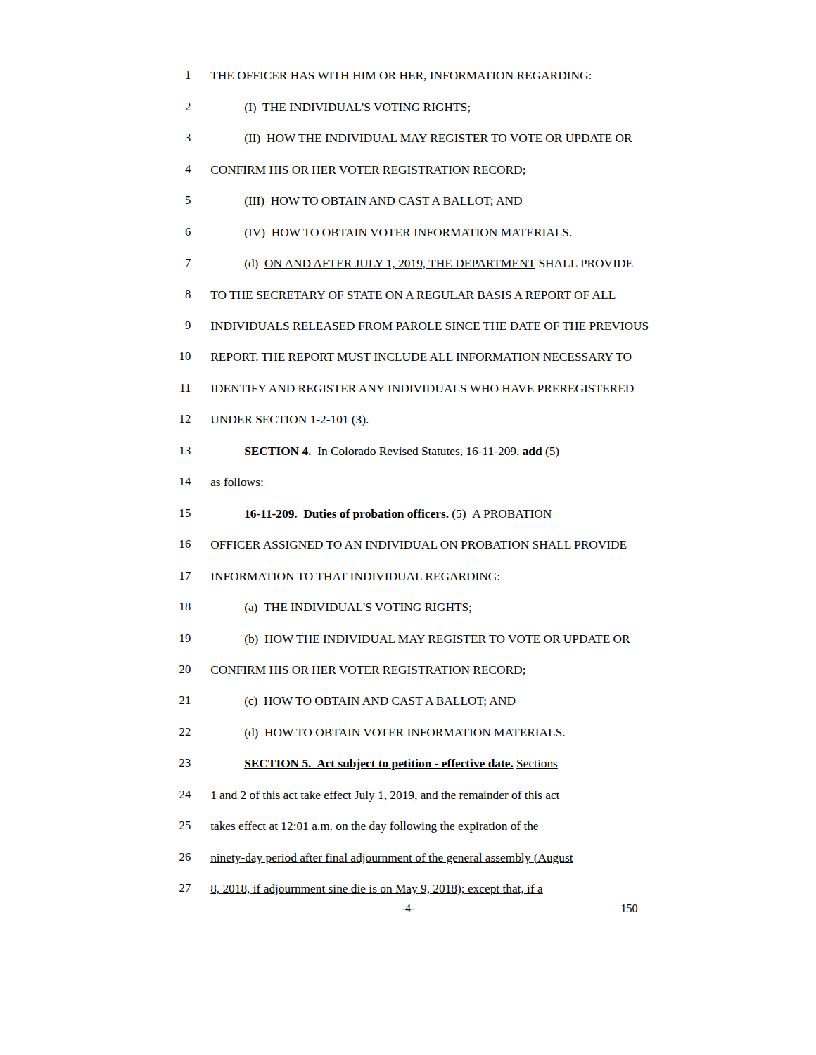| 1 | THE OFFICER HAS WITH HIM OR HER, INFORMATION REGARDING: |
| 2 | (I) THE INDIVIDUAL'S VOTING RIGHTS; |
| 3 | (II) HOW THE INDIVIDUAL MAY REGISTER TO VOTE OR UPDATE OR |
| 4 | CONFIRM HIS OR HER VOTER REGISTRATION RECORD; |
| 5 | (III) HOW TO OBTAIN AND CAST A BALLOT; AND |
| 6 | (IV) HOW TO OBTAIN VOTER INFORMATION MATERIALS. |
| 7 | (d) ON AND AFTER JULY 1, 2019, THE DEPARTMENT SHALL PROVIDE |
| 8 | TO THE SECRETARY OF STATE ON A REGULAR BASIS A REPORT OF ALL |
| 9 | INDIVIDUALS RELEASED FROM PAROLE SINCE THE DATE OF THE PREVIOUS |
| 10 | REPORT. THE REPORT MUST INCLUDE ALL INFORMATION NECESSARY TO |
| 11 | IDENTIFY AND REGISTER ANY INDIVIDUALS WHO HAVE PREREGISTERED |
| 12 | UNDER SECTION 1-2-101 (3). |
| 13 | SECTION 4. In Colorado Revised Statutes, 16-11-209, add (5) |
| 14 | as follows: |
| 15 | 16-11-209. Duties of probation officers. (5) A PROBATION |
| 16 | OFFICER ASSIGNED TO AN INDIVIDUAL ON PROBATION SHALL PROVIDE |
| 17 | INFORMATION TO THAT INDIVIDUAL REGARDING: |
| 18 | (a) THE INDIVIDUAL'S VOTING RIGHTS; |
| 19 | (b) HOW THE INDIVIDUAL MAY REGISTER TO VOTE OR UPDATE OR |
| 20 | CONFIRM HIS OR HER VOTER REGISTRATION RECORD; |
| 21 | (c) HOW TO OBTAIN AND CAST A BALLOT; AND |
| 22 | (d) HOW TO OBTAIN VOTER INFORMATION MATERIALS. |
| 23 | SECTION 5. Act subject to petition - effective date. Sections |
| 24 | 1 and 2 of this act take effect July 1, 2019, and the remainder of this act |
| 25 | takes effect at 12:01 a.m. on the day following the expiration of the |
| 26 | ninety-day period after final adjournment of the general assembly (August |
| 27 | 8, 2018, if adjournment sine die is on May 9, 2018); except that, if a |
-4- 150